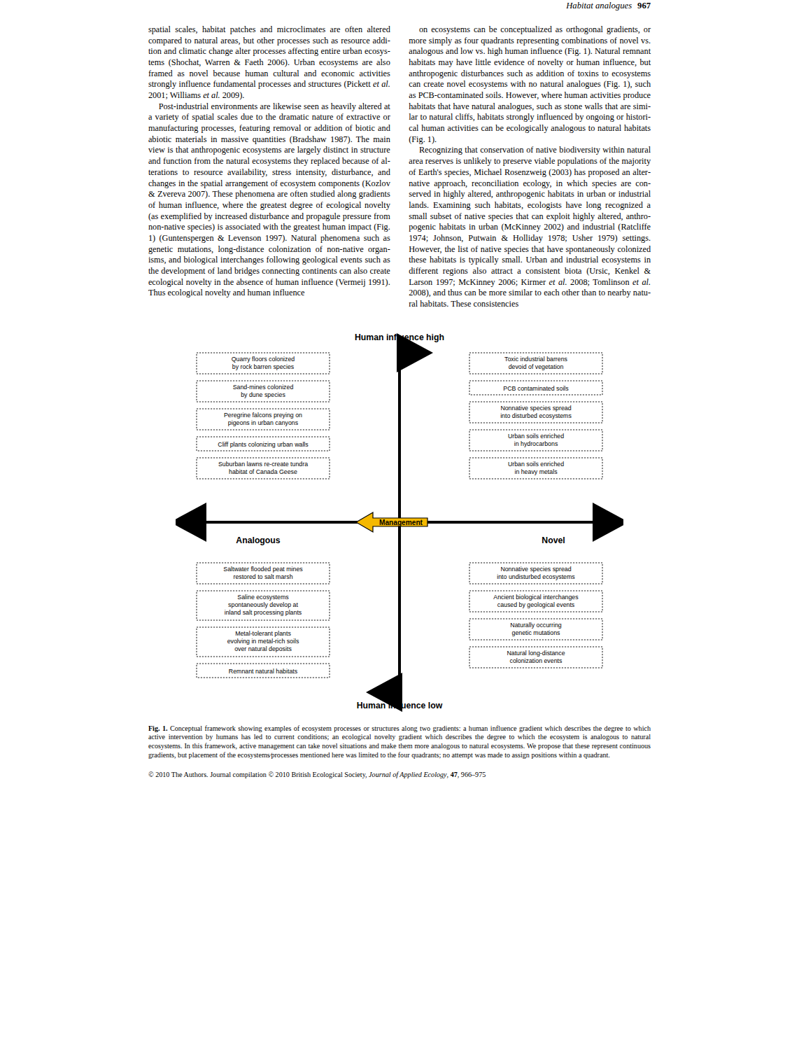Habitat analogues 967
spatial scales, habitat patches and microclimates are often altered compared to natural areas, but other processes such as resource addition and climatic change alter processes affecting entire urban ecosystems (Shochat, Warren & Faeth 2006). Urban ecosystems are also framed as novel because human cultural and economic activities strongly influence fundamental processes and structures (Pickett et al. 2001; Williams et al. 2009).
Post-industrial environments are likewise seen as heavily altered at a variety of spatial scales due to the dramatic nature of extractive or manufacturing processes, featuring removal or addition of biotic and abiotic materials in massive quantities (Bradshaw 1987). The main view is that anthropogenic ecosystems are largely distinct in structure and function from the natural ecosystems they replaced because of alterations to resource availability, stress intensity, disturbance, and changes in the spatial arrangement of ecosystem components (Kozlov & Zvereva 2007). These phenomena are often studied along gradients of human influence, where the greatest degree of ecological novelty (as exemplified by increased disturbance and propagule pressure from non-native species) is associated with the greatest human impact (Fig. 1) (Guntenspergen & Levenson 1997). Natural phenomena such as genetic mutations, long-distance colonization of non-native organisms, and biological interchanges following geological events such as the development of land bridges connecting continents can also create ecological novelty in the absence of human influence (Vermeij 1991). Thus ecological novelty and human influence
on ecosystems can be conceptualized as orthogonal gradients, or more simply as four quadrants representing combinations of novel vs. analogous and low vs. high human influence (Fig. 1). Natural remnant habitats may have little evidence of novelty or human influence, but anthropogenic disturbances such as addition of toxins to ecosystems can create novel ecosystems with no natural analogues (Fig. 1), such as PCB-contaminated soils. However, where human activities produce habitats that have natural analogues, such as stone walls that are similar to natural cliffs, habitats strongly influenced by ongoing or historical human activities can be ecologically analogous to natural habitats (Fig. 1).
Recognizing that conservation of native biodiversity within natural area reserves is unlikely to preserve viable populations of the majority of Earth's species, Michael Rosenzweig (2003) has proposed an alternative approach, reconciliation ecology, in which species are conserved in highly altered, anthropogenic habitats in urban or industrial lands. Examining such habitats, ecologists have long recognized a small subset of native species that can exploit highly altered, anthropogenic habitats in urban (McKinney 2002) and industrial (Ratcliffe 1974; Johnson, Putwain & Holliday 1978; Usher 1979) settings. However, the list of native species that have spontaneously colonized these habitats is typically small. Urban and industrial ecosystems in different regions also attract a consistent biota (Ursic, Kenkel & Larson 1997; McKinney 2006; Kirmer et al. 2008; Tomlinson et al. 2008), and thus can be more similar to each other than to nearby natural habitats. These consistencies
Human influence high Human influence low Analogous Novel Management Quarry floors colonized by rock barren species Sand-mines colonized by dune species Peregrine falcons preying on pigeons in urban canyons Cliff plants colonizing urban walls Suburban lawns re-create tundra habitat of Canada Geese Toxic industrial barrens devoid of vegetation PCB contaminated soils Nonnative species spread into disturbed ecosystems Urban soils enriched in hydrocarbons Urban soils enriched in heavy metals Saltwater flooded peat mines restored to salt marsh Saline ecosystems spontaneously develop at inland salt processing plants Metal-tolerant plants evolving in metal-rich soils over natural deposits Remnant natural habitats Nonnative species spread into undisturbed ecosystems Ancient biological interchanges caused by geological events Naturally occurring genetic mutations Natural long-distance colonization events
Fig. 1. Conceptual framework showing examples of ecosystem processes or structures along two gradients: a human influence gradient which describes the degree to which active intervention by humans has led to current conditions; an ecological novelty gradient which describes the degree to which the ecosystem is analogous to natural ecosystems. In this framework, active management can take novel situations and make them more analogous to natural ecosystems. We propose that these represent continuous gradients, but placement of the ecosystems∕processes mentioned here was limited to the four quadrants; no attempt was made to assign positions within a quadrant.
© 2010 The Authors. Journal compilation © 2010 British Ecological Society, Journal of Applied Ecology, 47, 966–975